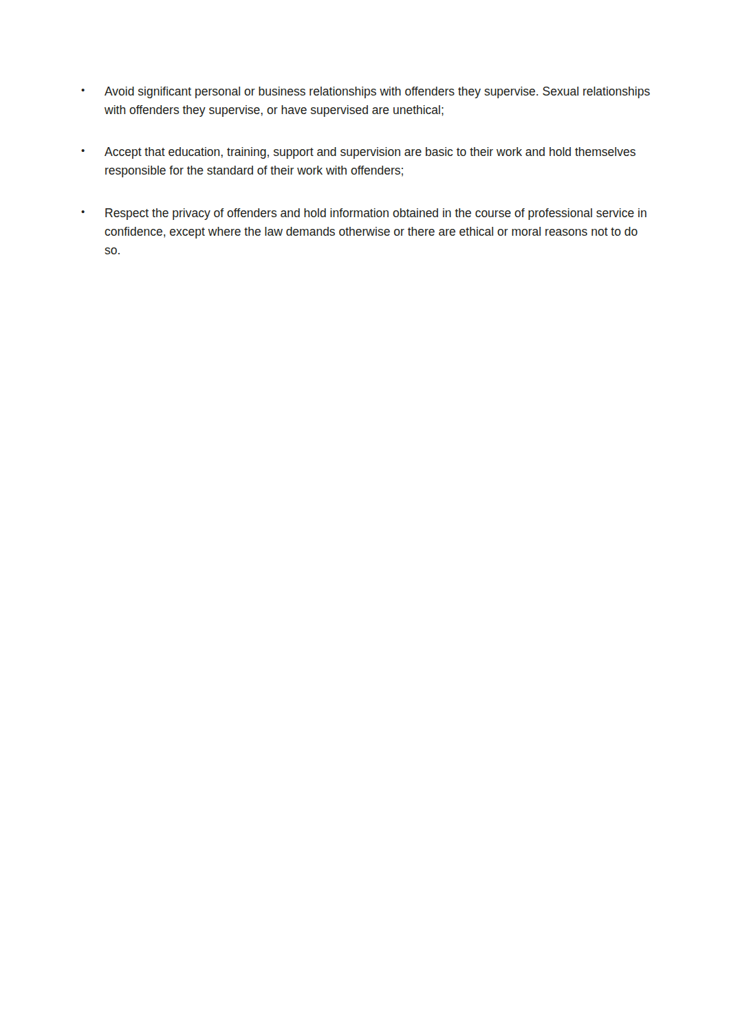Avoid significant personal or business relationships with offenders they supervise. Sexual relationships with offenders they supervise, or have supervised are unethical;
Accept that education, training, support and supervision are basic to their work and hold themselves responsible for the standard of their work with offenders;
Respect the privacy of offenders and hold information obtained in the course of professional service in confidence, except where the law demands otherwise or there are ethical or moral reasons not to do so.